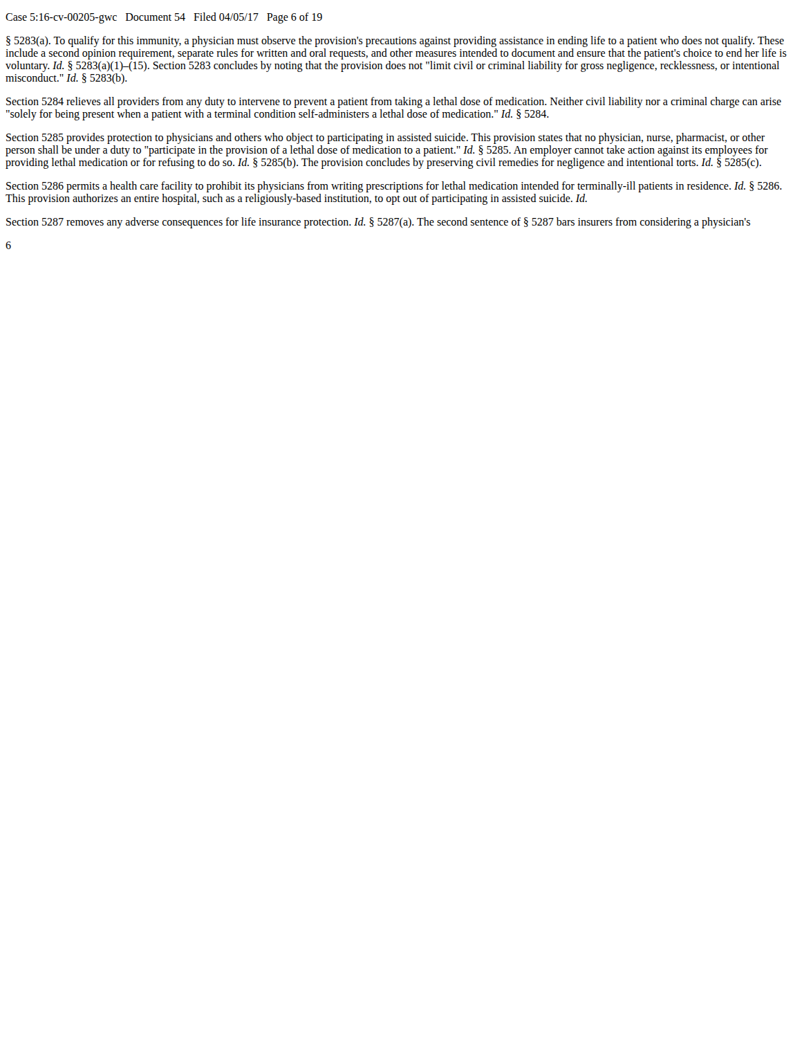Case 5:16-cv-00205-gwc Document 54 Filed 04/05/17 Page 6 of 19
§ 5283(a). To qualify for this immunity, a physician must observe the provision's precautions against providing assistance in ending life to a patient who does not qualify. These include a second opinion requirement, separate rules for written and oral requests, and other measures intended to document and ensure that the patient's choice to end her life is voluntary. Id. § 5283(a)(1)–(15). Section 5283 concludes by noting that the provision does not "limit civil or criminal liability for gross negligence, recklessness, or intentional misconduct." Id. § 5283(b).
Section 5284 relieves all providers from any duty to intervene to prevent a patient from taking a lethal dose of medication. Neither civil liability nor a criminal charge can arise "solely for being present when a patient with a terminal condition self-administers a lethal dose of medication." Id. § 5284.
Section 5285 provides protection to physicians and others who object to participating in assisted suicide. This provision states that no physician, nurse, pharmacist, or other person shall be under a duty to "participate in the provision of a lethal dose of medication to a patient." Id. § 5285. An employer cannot take action against its employees for providing lethal medication or for refusing to do so. Id. § 5285(b). The provision concludes by preserving civil remedies for negligence and intentional torts. Id. § 5285(c).
Section 5286 permits a health care facility to prohibit its physicians from writing prescriptions for lethal medication intended for terminally-ill patients in residence. Id. § 5286. This provision authorizes an entire hospital, such as a religiously-based institution, to opt out of participating in assisted suicide. Id.
Section 5287 removes any adverse consequences for life insurance protection. Id. § 5287(a). The second sentence of § 5287 bars insurers from considering a physician's
6